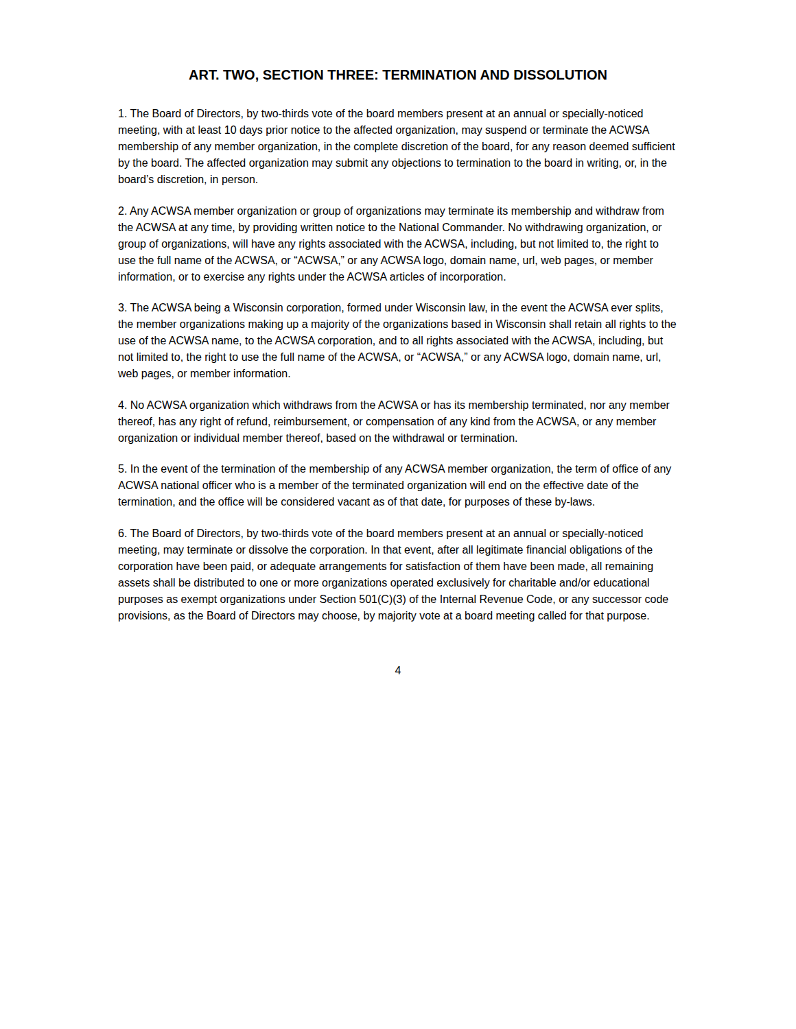ART. TWO, SECTION THREE: TERMINATION AND DISSOLUTION
1. The Board of Directors, by two-thirds vote of the board members present at an annual or specially-noticed meeting, with at least 10 days prior notice to the affected organization, may suspend or terminate the ACWSA membership of any member organization, in the complete discretion of the board, for any reason deemed sufficient by the board. The affected organization may submit any objections to termination to the board in writing, or, in the board’s discretion, in person.
2. Any ACWSA member organization or group of organizations may terminate its membership and withdraw from the ACWSA at any time, by providing written notice to the National Commander. No withdrawing organization, or group of organizations, will have any rights associated with the ACWSA, including, but not limited to, the right to use the full name of the ACWSA, or “ACWSA,” or any ACWSA logo, domain name, url, web pages, or member information, or to exercise any rights under the ACWSA articles of incorporation.
3. The ACWSA being a Wisconsin corporation, formed under Wisconsin law, in the event the ACWSA ever splits, the member organizations making up a majority of the organizations based in Wisconsin shall retain all rights to the use of the ACWSA name, to the ACWSA corporation, and to all rights associated with the ACWSA, including, but not limited to, the right to use the full name of the ACWSA, or “ACWSA,” or any ACWSA logo, domain name, url, web pages, or member information.
4. No ACWSA organization which withdraws from the ACWSA or has its membership terminated, nor any member thereof, has any right of refund, reimbursement, or compensation of any kind from the ACWSA, or any member organization or individual member thereof, based on the withdrawal or termination.
5. In the event of the termination of the membership of any ACWSA member organization, the term of office of any ACWSA national officer who is a member of the terminated organization will end on the effective date of the termination, and the office will be considered vacant as of that date, for purposes of these by-laws.
6. The Board of Directors, by two-thirds vote of the board members present at an annual or specially-noticed meeting, may terminate or dissolve the corporation. In that event, after all legitimate financial obligations of the corporation have been paid, or adequate arrangements for satisfaction of them have been made, all remaining assets shall be distributed to one or more organizations operated exclusively for charitable and/or educational purposes as exempt organizations under Section 501(C)(3) of the Internal Revenue Code, or any successor code provisions, as the Board of Directors may choose, by majority vote at a board meeting called for that purpose.
4